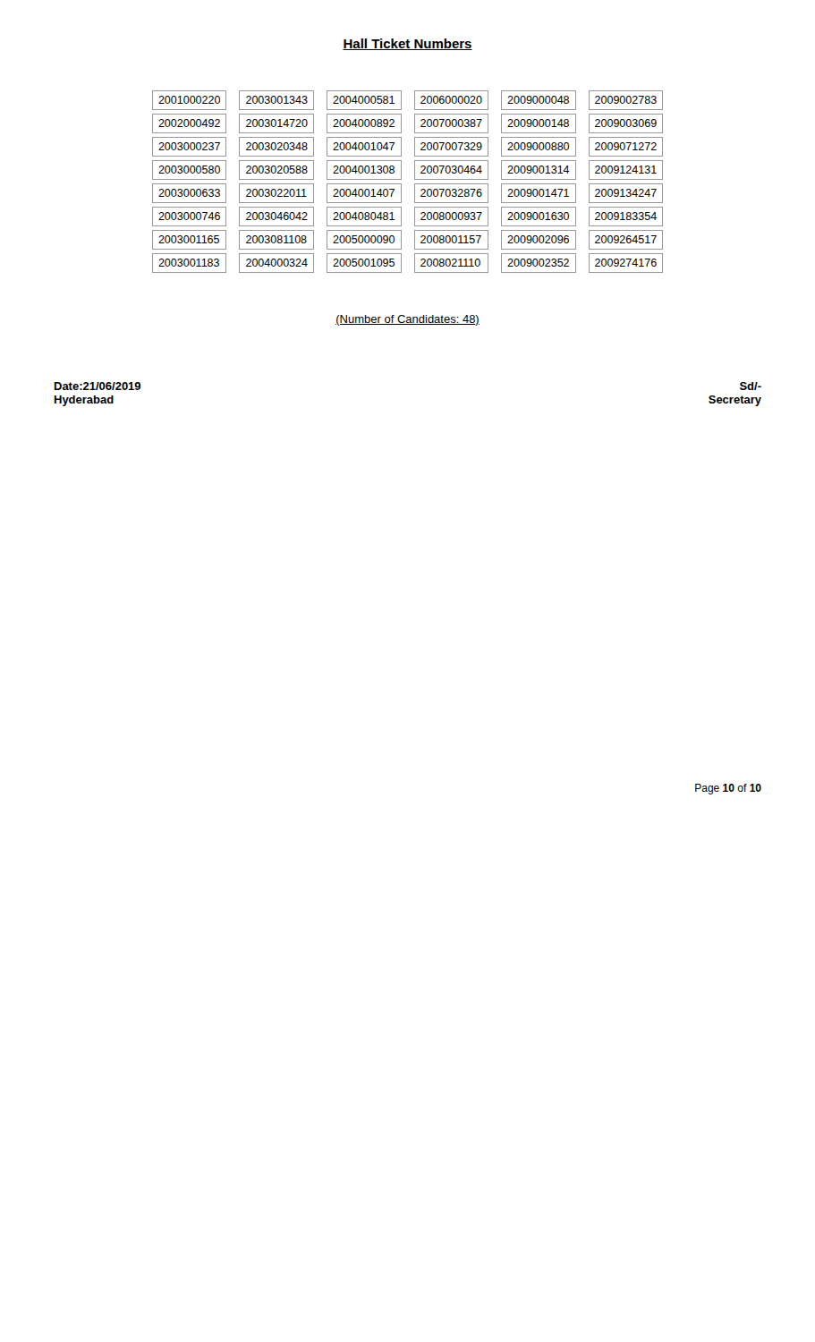Hall Ticket Numbers
| 2001000220 | 2003001343 | 2004000581 | 2006000020 | 2009000048 | 2009002783 |
| 2002000492 | 2003014720 | 2004000892 | 2007000387 | 2009000148 | 2009003069 |
| 2003000237 | 2003020348 | 2004001047 | 2007007329 | 2009000880 | 2009071272 |
| 2003000580 | 2003020588 | 2004001308 | 2007030464 | 2009001314 | 2009124131 |
| 2003000633 | 2003022011 | 2004001407 | 2007032876 | 2009001471 | 2009134247 |
| 2003000746 | 2003046042 | 2004080481 | 2008000937 | 2009001630 | 2009183354 |
| 2003001165 | 2003081108 | 2005000090 | 2008001157 | 2009002096 | 2009264517 |
| 2003001183 | 2004000324 | 2005001095 | 2008021110 | 2009002352 | 2009274176 |
(Number of Candidates: 48)
Date:21/06/2019
Hyderabad
Sd/-
Secretary
Page 10 of 10